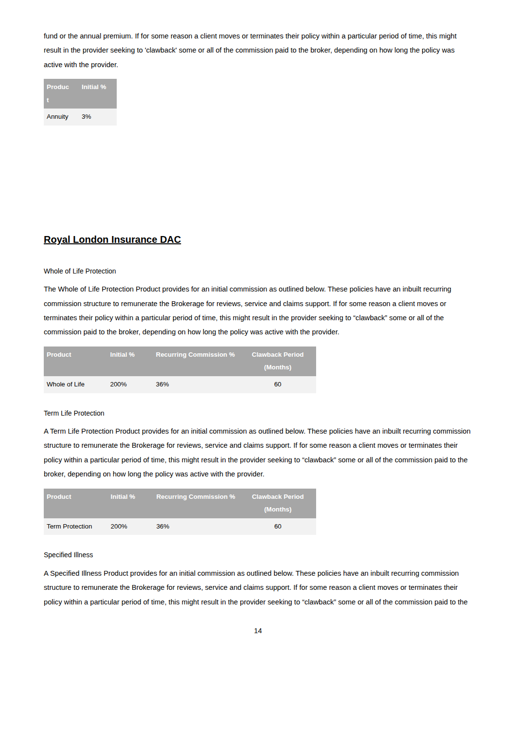fund or the annual premium. If for some reason a client moves or terminates their policy within a particular period of time, this might result in the provider seeking to 'clawback' some or all of the commission paid to the broker, depending on how long the policy was active with the provider.
| Produc t | Initial % |
| --- | --- |
| Annuity | 3% |
Royal London Insurance DAC
Whole of Life Protection
The Whole of Life Protection Product provides for an initial commission as outlined below. These policies have an inbuilt recurring commission structure to remunerate the Brokerage for reviews, service and claims support. If for some reason a client moves or terminates their policy within a particular period of time, this might result in the provider seeking to “clawback” some or all of the commission paid to the broker, depending on how long the policy was active with the provider.
| Product | Initial % | Recurring Commission % | Clawback Period (Months) |
| --- | --- | --- | --- |
| Whole of Life | 200% | 36% | 60 |
Term Life Protection
A Term Life Protection Product provides for an initial commission as outlined below. These policies have an inbuilt recurring commission structure to remunerate the Brokerage for reviews, service and claims support. If for some reason a client moves or terminates their policy within a particular period of time, this might result in the provider seeking to “clawback” some or all of the commission paid to the broker, depending on how long the policy was active with the provider.
| Product | Initial % | Recurring Commission % | Clawback Period (Months) |
| --- | --- | --- | --- |
| Term Protection | 200% | 36% | 60 |
Specified Illness
A Specified Illness Product provides for an initial commission as outlined below. These policies have an inbuilt recurring commission structure to remunerate the Brokerage for reviews, service and claims support. If for some reason a client moves or terminates their policy within a particular period of time, this might result in the provider seeking to “clawback” some or all of the commission paid to the
14